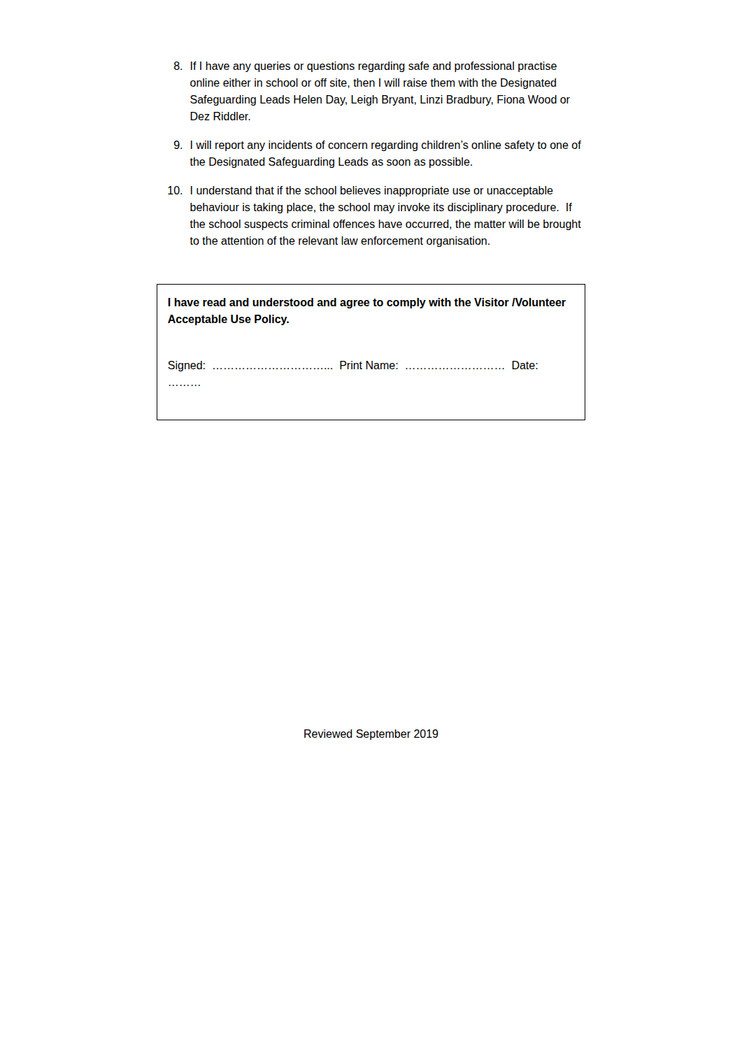If I have any queries or questions regarding safe and professional practise online either in school or off site, then I will raise them with the Designated Safeguarding Leads Helen Day, Leigh Bryant, Linzi Bradbury, Fiona Wood or Dez Riddler.
I will report any incidents of concern regarding children’s online safety to one of the Designated Safeguarding Leads as soon as possible.
I understand that if the school believes inappropriate use or unacceptable behaviour is taking place, the school may invoke its disciplinary procedure. If the school suspects criminal offences have occurred, the matter will be brought to the attention of the relevant law enforcement organisation.
I have read and understood and agree to comply with the Visitor /Volunteer Acceptable Use Policy.
Signed: …………………………... Print Name: ……………………… Date: ………
Reviewed September 2019